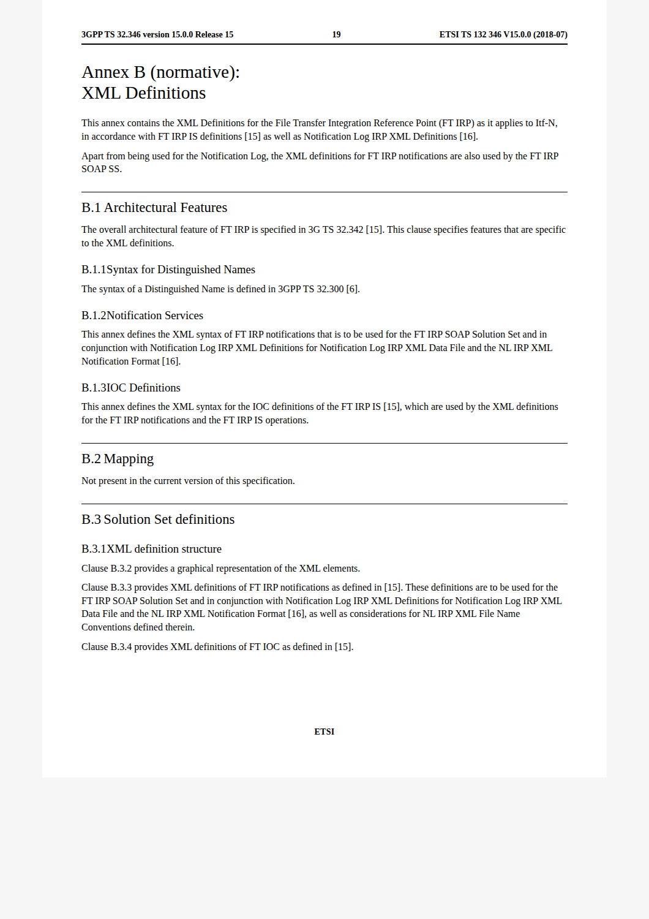3GPP TS 32.346 version 15.0.0 Release 15 19 ETSI TS 132 346 V15.0.0 (2018-07)
Annex B (normative):
XML Definitions
This annex contains the XML Definitions for the File Transfer Integration Reference Point (FT IRP) as it applies to Itf-N, in accordance with FT IRP IS definitions [15] as well as Notification Log IRP XML Definitions [16].
Apart from being used for the Notification Log, the XML definitions for FT IRP notifications are also used by the FT IRP SOAP SS.
B.1 Architectural Features
The overall architectural feature of FT IRP is specified in 3G TS 32.342 [15]. This clause specifies features that are specific to the XML definitions.
B.1.1 Syntax for Distinguished Names
The syntax of a Distinguished Name is defined in 3GPP TS 32.300 [6].
B.1.2 Notification Services
This annex defines the XML syntax of FT IRP notifications that is to be used for the FT IRP SOAP Solution Set and in conjunction with Notification Log IRP XML Definitions for Notification Log IRP XML Data File and the NL IRP XML Notification Format [16].
B.1.3 IOC Definitions
This annex defines the XML syntax for the IOC definitions of the FT IRP IS [15], which are used by the XML definitions for the FT IRP notifications and the FT IRP IS operations.
B.2 Mapping
Not present in the current version of this specification.
B.3 Solution Set definitions
B.3.1 XML definition structure
Clause B.3.2 provides a graphical representation of the XML elements.
Clause B.3.3 provides XML definitions of FT IRP notifications as defined in [15]. These definitions are to be used for the FT IRP SOAP Solution Set and in conjunction with Notification Log IRP XML Definitions for Notification Log IRP XML Data File and the NL IRP XML Notification Format [16], as well as considerations for NL IRP XML File Name Conventions defined therein.
Clause B.3.4 provides XML definitions of FT IOC as defined in [15].
ETSI